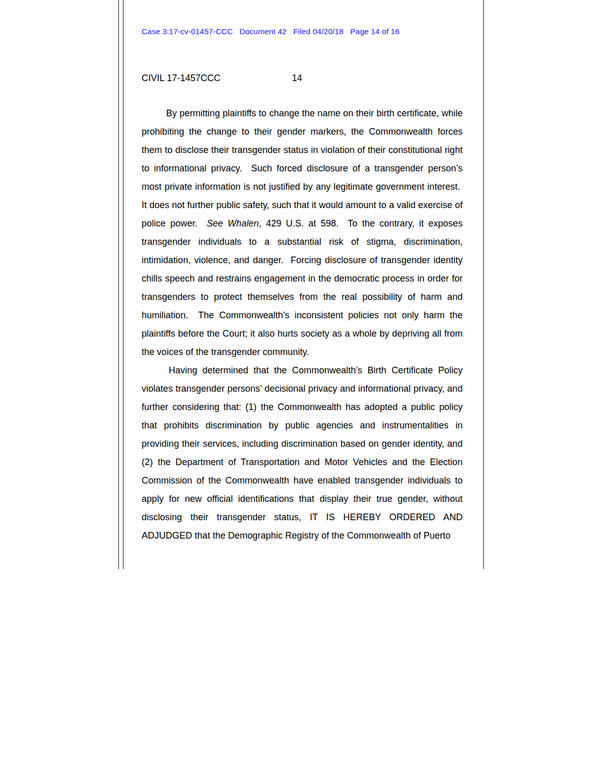Case 3:17-cv-01457-CCC Document 42 Filed 04/20/18 Page 14 of 16
CIVIL 17-1457CCC 14
By permitting plaintiffs to change the name on their birth certificate, while prohibiting the change to their gender markers, the Commonwealth forces them to disclose their transgender status in violation of their constitutional right to informational privacy. Such forced disclosure of a transgender person’s most private information is not justified by any legitimate government interest. It does not further public safety, such that it would amount to a valid exercise of police power. See Whalen, 429 U.S. at 598. To the contrary, it exposes transgender individuals to a substantial risk of stigma, discrimination, intimidation, violence, and danger. Forcing disclosure of transgender identity chills speech and restrains engagement in the democratic process in order for transgenders to protect themselves from the real possibility of harm and humiliation. The Commonwealth’s inconsistent policies not only harm the plaintiffs before the Court; it also hurts society as a whole by depriving all from the voices of the transgender community.
Having determined that the Commonwealth’s Birth Certificate Policy violates transgender persons’ decisional privacy and informational privacy, and further considering that: (1) the Commonwealth has adopted a public policy that prohibits discrimination by public agencies and instrumentalities in providing their services, including discrimination based on gender identity, and (2) the Department of Transportation and Motor Vehicles and the Election Commission of the Commonwealth have enabled transgender individuals to apply for new official identifications that display their true gender, without disclosing their transgender status, IT IS HEREBY ORDERED AND ADJUDGED that the Demographic Registry of the Commonwealth of Puerto